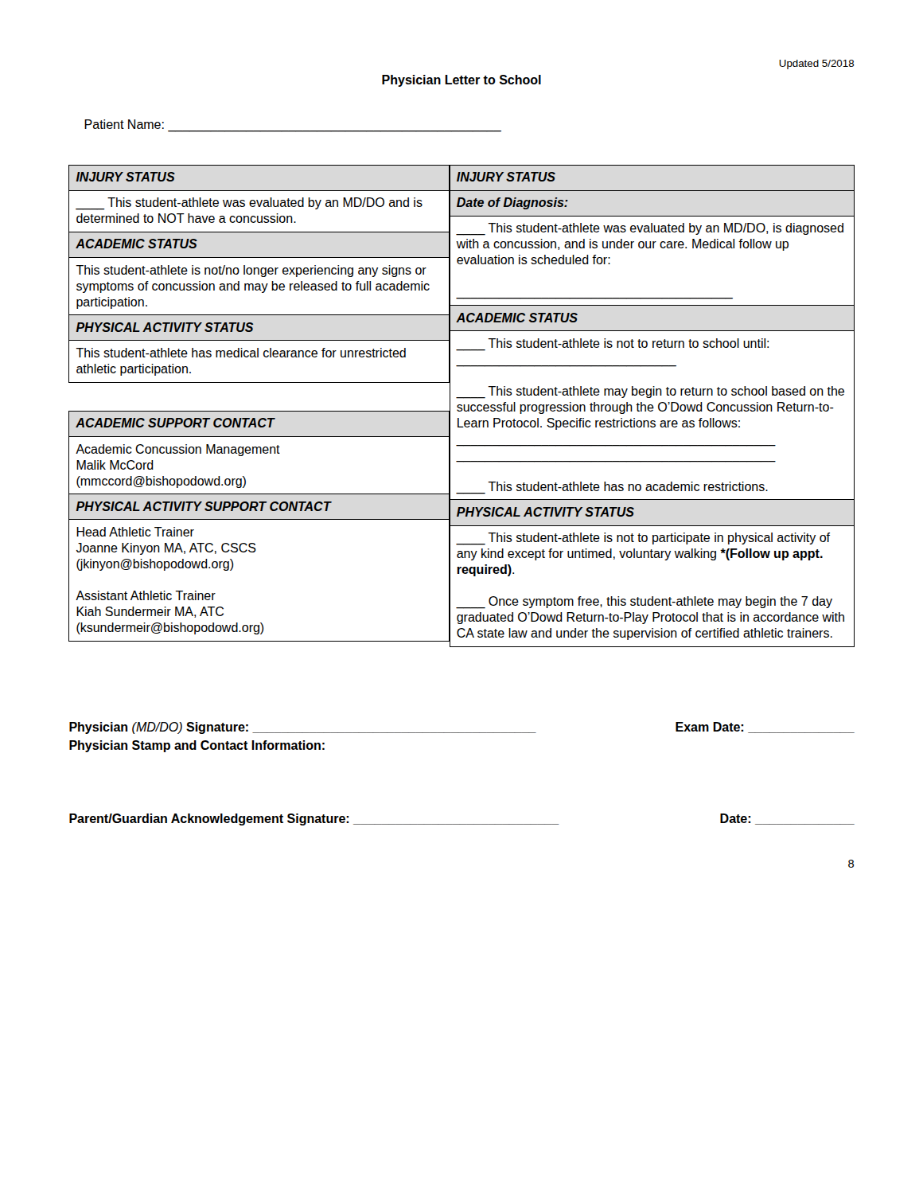Updated 5/2018
Physician Letter to School
Patient Name: _______________________________________________
| / INJURY STATUS / / ____ This student-athlete was evaluated by an MD/DO and is determined to NOT have a concussion. / / ACADEMIC STATUS / / This student-athlete is not/no longer experiencing any signs or symptoms of concussion and may be released to full academic participation. / / PHYSICAL ACTIVITY STATUS / / This student-athlete has medical clearance for unrestricted athletic participation. / / ACADEMIC SUPPORT CONTACT / / Academic Concussion Management Malik McCord (mmccord@bishopodowd.org) / / PHYSICAL ACTIVITY SUPPORT CONTACT / / Head Athletic Trainer Joanne Kinyon MA, ATC, CSCS (jkinyon@bishopodowd.org) Assistant Athletic Trainer Kiah Sundermeir MA, ATC (ksundermeir@bishopodowd.org) / | / INJURY STATUS / / Date of Diagnosis: / / ____ This student-athlete was evaluated by an MD/DO, is diagnosed with a concussion, and is under our care. Medical follow up evaluation is scheduled for: _______________________________________ / / ACADEMIC STATUS / / ____ This student-athlete is not to return to school until: _______________________________ ____ This student-athlete may begin to return to school based on the successful progression through the O’Dowd Concussion Return-to-Learn Protocol. Specific restrictions are as follows: _____________________________________________ _____________________________________________ ____ This student-athlete has no academic restrictions. / / PHYSICAL ACTIVITY STATUS / / ____ This student-athlete is not to participate in physical activity of any kind except for untimed, voluntary walking *(Follow up appt. required) . ____ Once symptom free, this student-athlete may begin the 7 day graduated O’Dowd Return-to-Play Protocol that is in accordance with CA state law and under the supervision of certified athletic trainers. / |
Physician (MD/DO) Signature: ________________________________________ Exam Date: _______________
Physician Stamp and Contact Information:
Parent/Guardian Acknowledgement Signature: _____________________________ Date: ______________
8